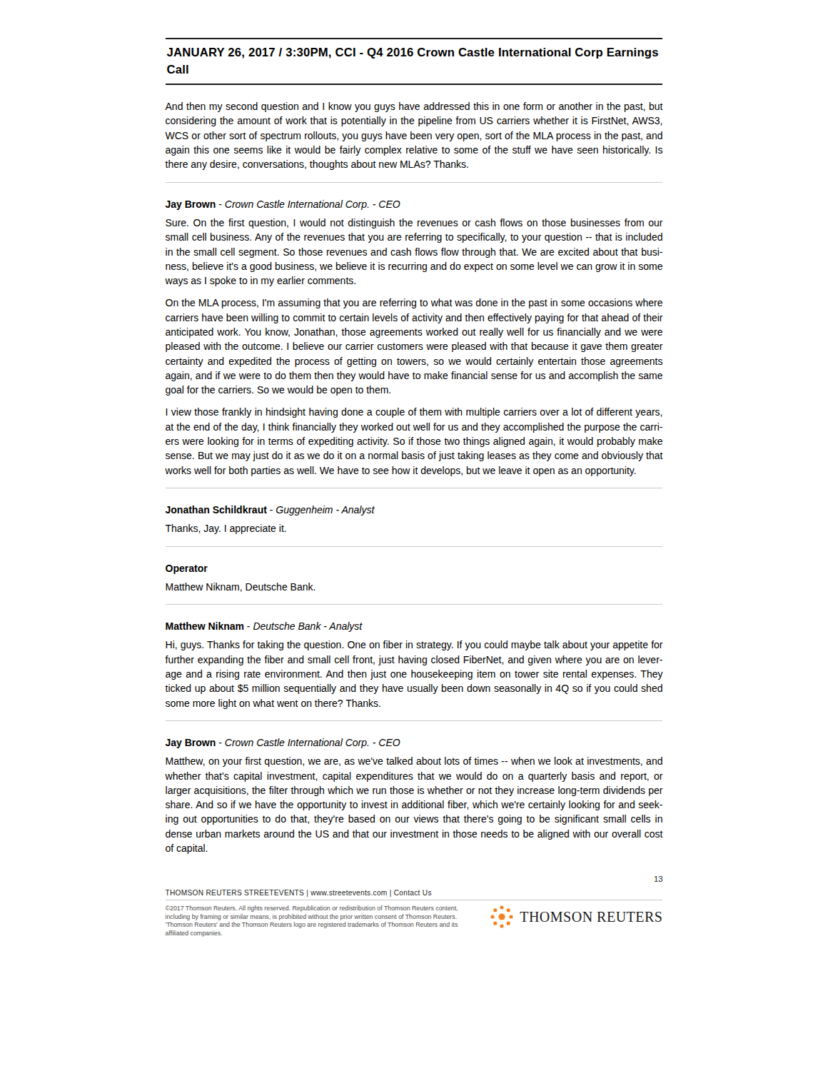JANUARY 26, 2017 / 3:30PM, CCI - Q4 2016 Crown Castle International Corp Earnings Call
And then my second question and I know you guys have addressed this in one form or another in the past, but considering the amount of work that is potentially in the pipeline from US carriers whether it is FirstNet, AWS3, WCS or other sort of spectrum rollouts, you guys have been very open, sort of the MLA process in the past, and again this one seems like it would be fairly complex relative to some of the stuff we have seen historically. Is there any desire, conversations, thoughts about new MLAs? Thanks.
Jay Brown - Crown Castle International Corp. - CEO
Sure. On the first question, I would not distinguish the revenues or cash flows on those businesses from our small cell business. Any of the revenues that you are referring to specifically, to your question -- that is included in the small cell segment. So those revenues and cash flows flow through that. We are excited about that business, believe it's a good business, we believe it is recurring and do expect on some level we can grow it in some ways as I spoke to in my earlier comments.
On the MLA process, I'm assuming that you are referring to what was done in the past in some occasions where carriers have been willing to commit to certain levels of activity and then effectively paying for that ahead of their anticipated work. You know, Jonathan, those agreements worked out really well for us financially and we were pleased with the outcome. I believe our carrier customers were pleased with that because it gave them greater certainty and expedited the process of getting on towers, so we would certainly entertain those agreements again, and if we were to do them then they would have to make financial sense for us and accomplish the same goal for the carriers. So we would be open to them.
I view those frankly in hindsight having done a couple of them with multiple carriers over a lot of different years, at the end of the day, I think financially they worked out well for us and they accomplished the purpose the carriers were looking for in terms of expediting activity. So if those two things aligned again, it would probably make sense. But we may just do it as we do it on a normal basis of just taking leases as they come and obviously that works well for both parties as well. We have to see how it develops, but we leave it open as an opportunity.
Jonathan Schildkraut - Guggenheim - Analyst
Thanks, Jay. I appreciate it.
Operator
Matthew Niknam, Deutsche Bank.
Matthew Niknam - Deutsche Bank - Analyst
Hi, guys. Thanks for taking the question. One on fiber in strategy. If you could maybe talk about your appetite for further expanding the fiber and small cell front, just having closed FiberNet, and given where you are on leverage and a rising rate environment. And then just one housekeeping item on tower site rental expenses. They ticked up about $5 million sequentially and they have usually been down seasonally in 4Q so if you could shed some more light on what went on there? Thanks.
Jay Brown - Crown Castle International Corp. - CEO
Matthew, on your first question, we are, as we've talked about lots of times -- when we look at investments, and whether that's capital investment, capital expenditures that we would do on a quarterly basis and report, or larger acquisitions, the filter through which we run those is whether or not they increase long-term dividends per share. And so if we have the opportunity to invest in additional fiber, which we're certainly looking for and seeking out opportunities to do that, they're based on our views that there's going to be significant small cells in dense urban markets around the US and that our investment in those needs to be aligned with our overall cost of capital.
13
THOMSON REUTERS STREETEVENTS | www.streetevents.com | Contact Us
©2017 Thomson Reuters. All rights reserved. Republication or redistribution of Thomson Reuters content, including by framing or similar means, is prohibited without the prior written consent of Thomson Reuters. 'Thomson Reuters' and the Thomson Reuters logo are registered trademarks of Thomson Reuters and its affiliated companies.
THOMSON REUTERS